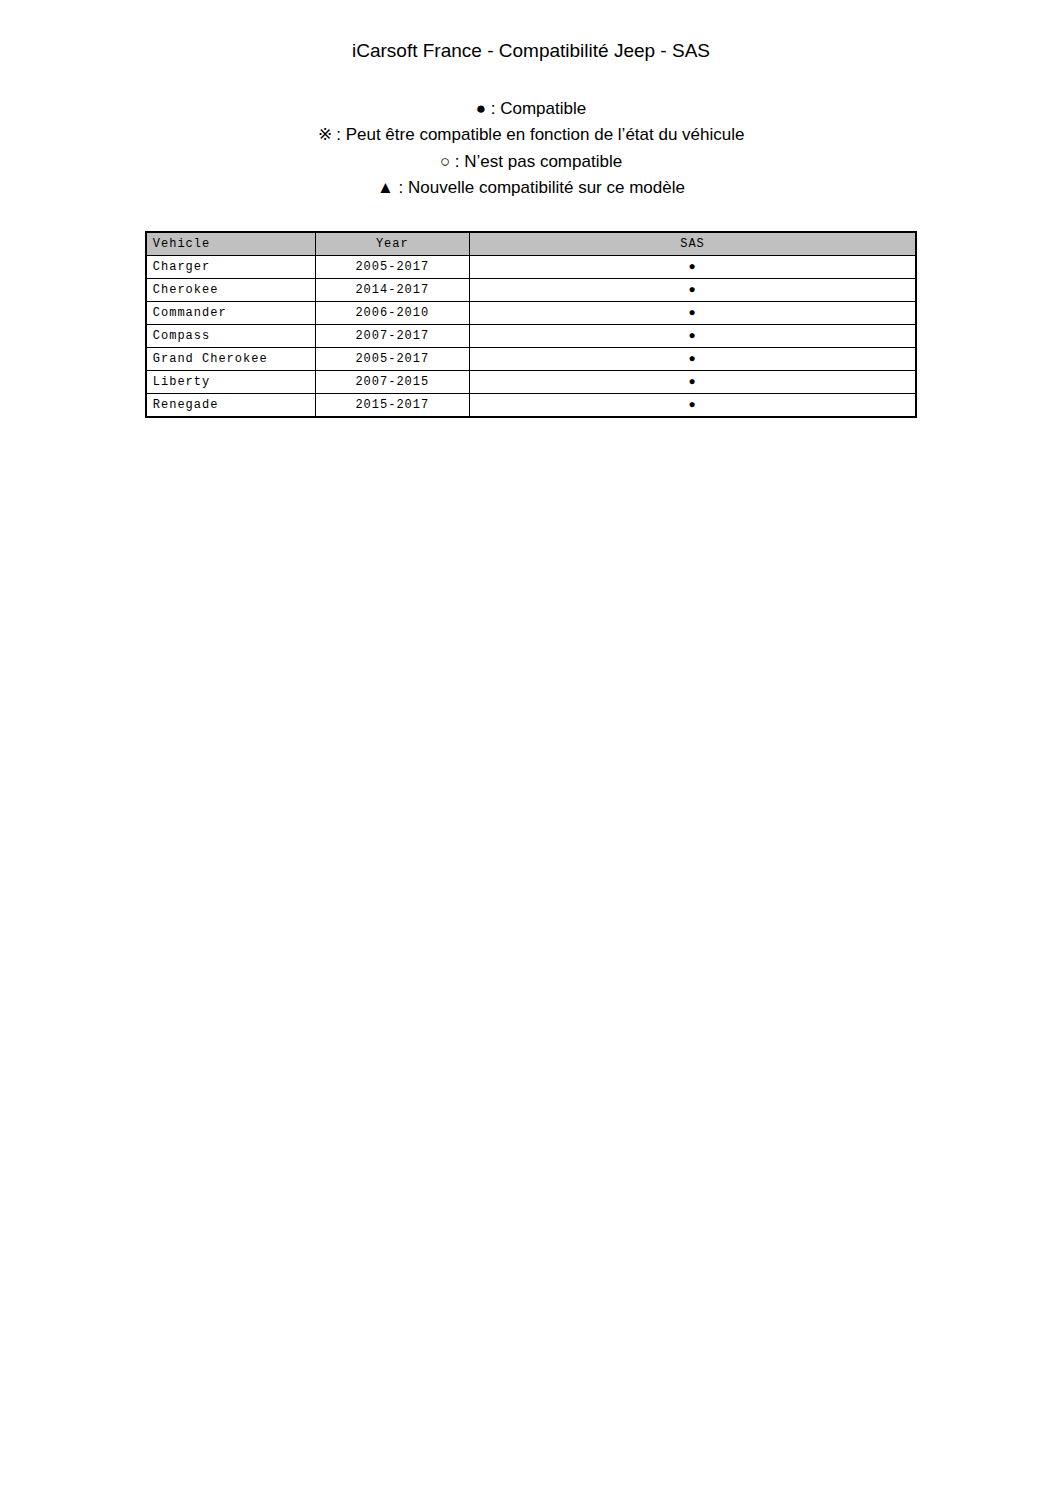iCarsoft France - Compatibilité Jeep - SAS
● : Compatible
※ : Peut être compatible en fonction de l’état du véhicule
○ : N’est pas compatible
▲ : Nouvelle compatibilité sur ce modèle
| Vehicle | Year | SAS |
| --- | --- | --- |
| Charger | 2005-2017 | ● |
| Cherokee | 2014-2017 | ● |
| Commander | 2006-2010 | ● |
| Compass | 2007-2017 | ● |
| Grand Cherokee | 2005-2017 | ● |
| Liberty | 2007-2015 | ● |
| Renegade | 2015-2017 | ● |